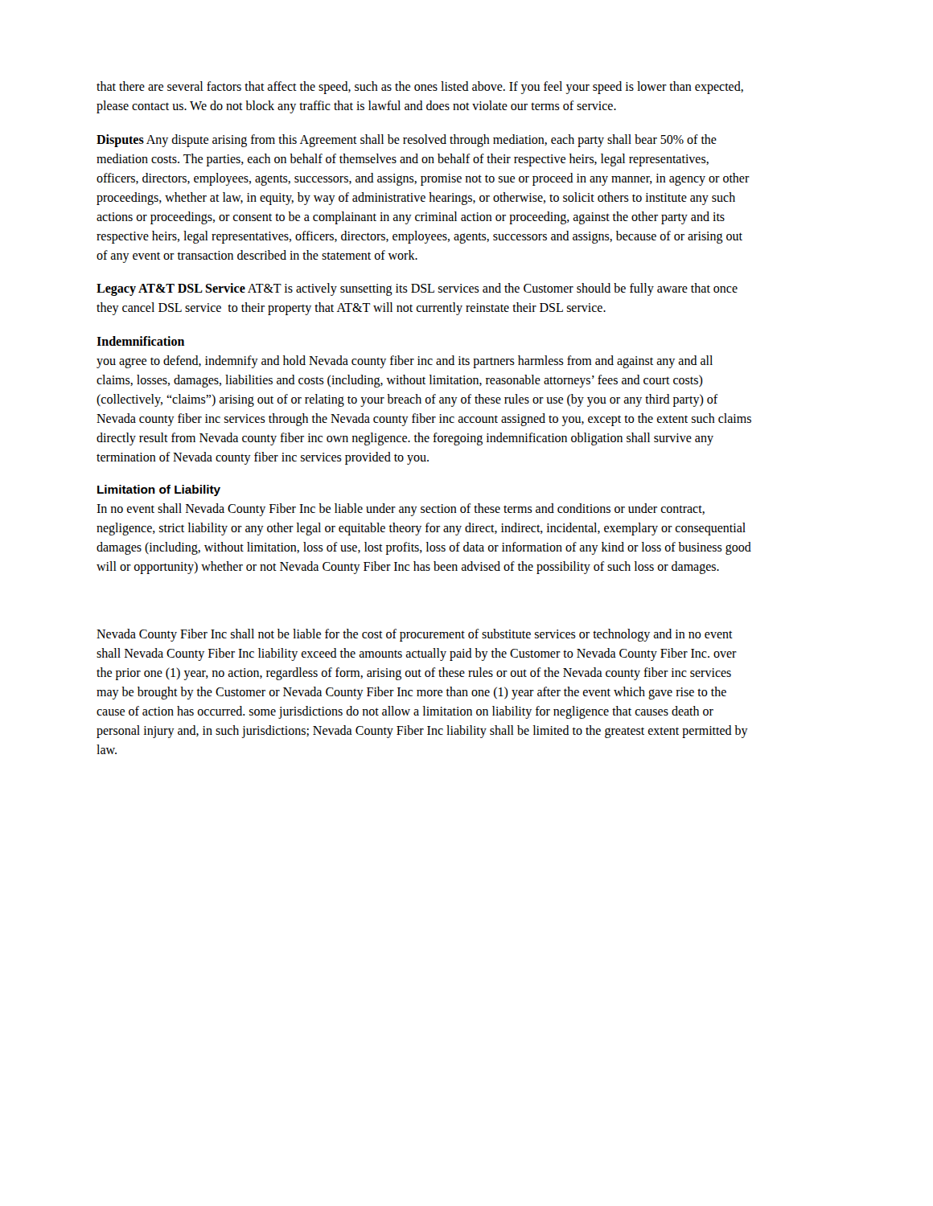that there are several factors that affect the speed, such as the ones listed above. If you feel your speed is lower than expected, please contact us. We do not block any traffic that is lawful and does not violate our terms of service.
Disputes Any dispute arising from this Agreement shall be resolved through mediation, each party shall bear 50% of the mediation costs. The parties, each on behalf of themselves and on behalf of their respective heirs, legal representatives, officers, directors, employees, agents, successors, and assigns, promise not to sue or proceed in any manner, in agency or other proceedings, whether at law, in equity, by way of administrative hearings, or otherwise, to solicit others to institute any such actions or proceedings, or consent to be a complainant in any criminal action or proceeding, against the other party and its respective heirs, legal representatives, officers, directors, employees, agents, successors and assigns, because of or arising out of any event or transaction described in the statement of work.
Legacy AT&T DSL Service AT&T is actively sunsetting its DSL services and the Customer should be fully aware that once they cancel DSL service to their property that AT&T will not currently reinstate their DSL service.
Indemnification
you agree to defend, indemnify and hold Nevada county fiber inc and its partners harmless from and against any and all claims, losses, damages, liabilities and costs (including, without limitation, reasonable attorneys’ fees and court costs) (collectively, “claims”) arising out of or relating to your breach of any of these rules or use (by you or any third party) of Nevada county fiber inc services through the Nevada county fiber inc account assigned to you, except to the extent such claims directly result from Nevada county fiber inc own negligence. the foregoing indemnification obligation shall survive any termination of Nevada county fiber inc services provided to you.
Limitation of Liability
In no event shall Nevada County Fiber Inc be liable under any section of these terms and conditions or under contract, negligence, strict liability or any other legal or equitable theory for any direct, indirect, incidental, exemplary or consequential damages (including, without limitation, loss of use, lost profits, loss of data or information of any kind or loss of business good will or opportunity) whether or not Nevada County Fiber Inc has been advised of the possibility of such loss or damages.
Nevada County Fiber Inc shall not be liable for the cost of procurement of substitute services or technology and in no event shall Nevada County Fiber Inc liability exceed the amounts actually paid by the Customer to Nevada County Fiber Inc. over the prior one (1) year, no action, regardless of form, arising out of these rules or out of the Nevada county fiber inc services may be brought by the Customer or Nevada County Fiber Inc more than one (1) year after the event which gave rise to the cause of action has occurred. some jurisdictions do not allow a limitation on liability for negligence that causes death or personal injury and, in such jurisdictions; Nevada County Fiber Inc liability shall be limited to the greatest extent permitted by law.